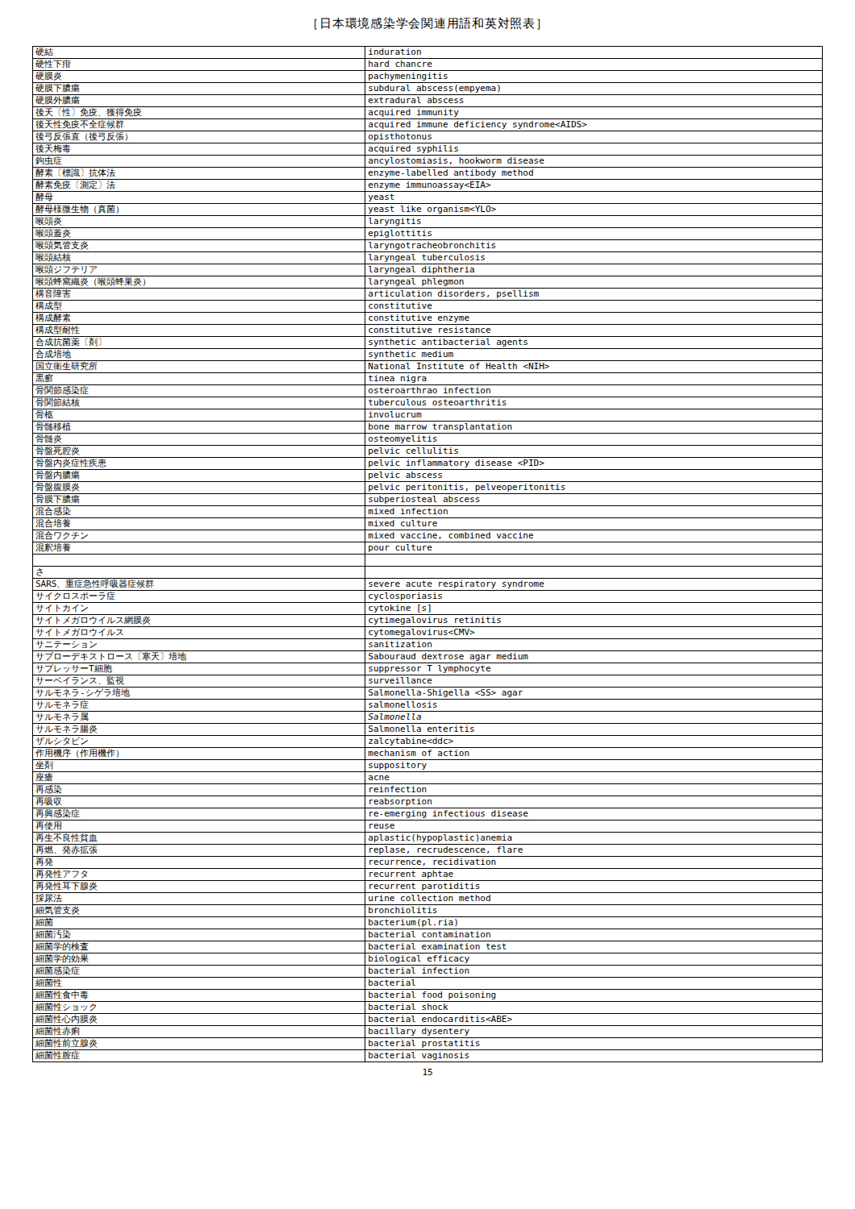［日本環境感染学会関連用語和英対照表］
| 硬結 | induration |
| 硬性下疳 | hard chancre |
| 硬膜炎 | pachymeningitis |
| 硬膜下膿瘍 | subdural abscess(empyema) |
| 硬膜外膿瘍 | extradural abscess |
| 後天〔性〕免疫、獲得免疫 | acquired immunity |
| 後天性免疫不全症候群 | acquired immune deficiency syndrome<AIDS> |
| 後弓反張直（後弓反張） | opisthotonus |
| 後天梅毒 | acquired syphilis |
| 鉤虫症 | ancylostomiasis, hookworm disease |
| 酵素〔標識〕抗体法 | enzyme-labelled antibody method |
| 酵素免疫〔測定〕法 | enzyme immunoassay<EIA> |
| 酵母 | yeast |
| 酵母様微生物（真菌） | yeast like organism<YLO> |
| 喉頭炎 | laryngitis |
| 喉頭蓋炎 | epiglottitis |
| 喉頭気管支炎 | laryngotracheobronchitis |
| 喉頭結核 | laryngeal tuberculosis |
| 喉頭ジフテリア | laryngeal diphtheria |
| 喉頭蜂窩織炎（喉頭蜂巣炎） | laryngeal phlegmon |
| 構音障害 | articulation disorders, psellism |
| 構成型 | constitutive |
| 構成酵素 | constitutive enzyme |
| 構成型耐性 | constitutive resistance |
| 合成抗菌薬〔剤〕 | synthetic antibacterial agents |
| 合成培地 | synthetic medium |
| 国立衛生研究所 | National Institute of Health <NIH> |
| 黒癬 | tinea nigra |
| 骨関節感染症 | osteroarthrao infection |
| 骨関節結核 | tuberculous osteoarthritis |
| 骨柩 | involucrum |
| 骨髄移植 | bone marrow transplantation |
| 骨髄炎 | osteomyelitis |
| 骨盤死腔炎 | pelvic cellulitis |
| 骨盤内炎症性疾患 | pelvic inflammatory disease <PID> |
| 骨盤内膿瘍 | pelvic abscess |
| 骨盤腹膜炎 | pelvic peritonitis, pelveoperitonitis |
| 骨膜下膿瘍 | subperiosteal abscess |
| 混合感染 | mixed infection |
| 混合培養 | mixed culture |
| 混合ワクチン | mixed vaccine, combined vaccine |
| 混釈培養 | pour culture |
| さ | |
| SARS、重症急性呼吸器症候群 | severe acute respiratory syndrome |
| サイクロスポーラ症 | cyclosporiasis |
| サイトカイン | cytokine [s] |
| サイトメガロウイルス網膜炎 | cytimegalovirus retinitis |
| サイトメガロウイルス | cytomegalovirus<CMV> |
| サニテーション | sanitization |
| サブローデキストロース〔寒天〕培地 | Sabouraud dextrose agar medium |
| サプレッサーT細胞 | suppressor T lymphocyte |
| サーベイランス、監視 | surveillance |
| サルモネラ-シゲラ培地 | Salmonella-Shigella <SS> agar |
| サルモネラ症 | salmonellosis |
| サルモネラ属 | Salmonella |
| サルモネラ腸炎 | Salmonella enteritis |
| ザルシタビン | zalcytabine<ddc> |
| 作用機序（作用機作） | mechanism of action |
| 坐剤 | suppository |
| 座瘡 | acne |
| 再感染 | reinfection |
| 再吸収 | reabsorption |
| 再興感染症 | re-emerging infectious disease |
| 再使用 | reuse |
| 再生不良性貧血 | aplastic(hypoplastic)anemia |
| 再燃、発赤拡張 | replase, recrudescence, flare |
| 再発 | recurrence, recidivation |
| 再発性アフタ | recurrent aphtae |
| 再発性耳下腺炎 | recurrent parotiditis |
| 採尿法 | urine collection method |
| 細気管支炎 | bronchiolitis |
| 細菌 | bacterium(pl.ria) |
| 細菌汚染 | bacterial contamination |
| 細菌学的検査 | bacterial examination test |
| 細菌学的効果 | biological efficacy |
| 細菌感染症 | bacterial infection |
| 細菌性 | bacterial |
| 細菌性食中毒 | bacterial food poisoning |
| 細菌性ショック | bacterial shock |
| 細菌性心内膜炎 | bacterial endocarditis<ABE> |
| 細菌性赤痢 | bacillary dysentery |
| 細菌性前立腺炎 | bacterial prostatitis |
| 細菌性膣症 | bacterial vaginosis |
15